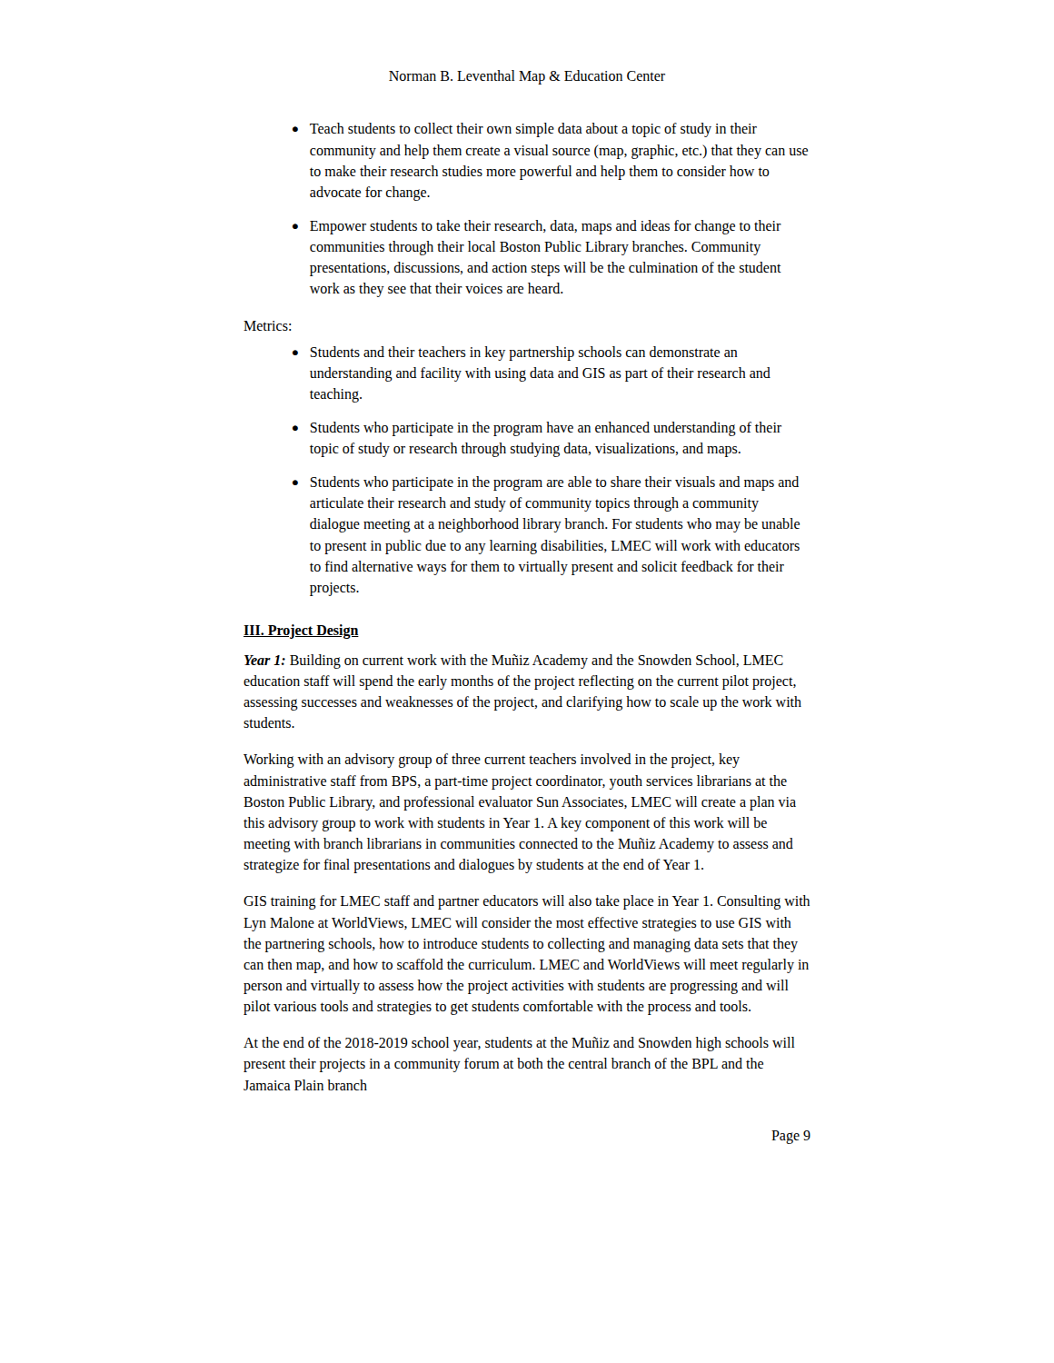Norman B. Leventhal Map & Education Center
Teach students to collect their own simple data about a topic of study in their community and help them create a visual source (map, graphic, etc.) that they can use to make their research studies more powerful and help them to consider how to advocate for change.
Empower students to take their research, data, maps and ideas for change to their communities through their local Boston Public Library branches. Community presentations, discussions, and action steps will be the culmination of the student work as they see that their voices are heard.
Metrics:
Students and their teachers in key partnership schools can demonstrate an understanding and facility with using data and GIS as part of their research and teaching.
Students who participate in the program have an enhanced understanding of their topic of study or research through studying data, visualizations, and maps.
Students who participate in the program are able to share their visuals and maps and articulate their research and study of community topics through a community dialogue meeting at a neighborhood library branch. For students who may be unable to present in public due to any learning disabilities, LMEC will work with educators to find alternative ways for them to virtually present and solicit feedback for their projects.
III. Project Design
Year 1: Building on current work with the Muñiz Academy and the Snowden School, LMEC education staff will spend the early months of the project reflecting on the current pilot project, assessing successes and weaknesses of the project, and clarifying how to scale up the work with students.
Working with an advisory group of three current teachers involved in the project, key administrative staff from BPS, a part-time project coordinator, youth services librarians at the Boston Public Library, and professional evaluator Sun Associates, LMEC will create a plan via this advisory group to work with students in Year 1. A key component of this work will be meeting with branch librarians in communities connected to the Muñiz Academy to assess and strategize for final presentations and dialogues by students at the end of Year 1.
GIS training for LMEC staff and partner educators will also take place in Year 1. Consulting with Lyn Malone at WorldViews, LMEC will consider the most effective strategies to use GIS with the partnering schools, how to introduce students to collecting and managing data sets that they can then map, and how to scaffold the curriculum. LMEC and WorldViews will meet regularly in person and virtually to assess how the project activities with students are progressing and will pilot various tools and strategies to get students comfortable with the process and tools.
At the end of the 2018-2019 school year, students at the Muñiz and Snowden high schools will present their projects in a community forum at both the central branch of the BPL and the Jamaica Plain branch
Page 9